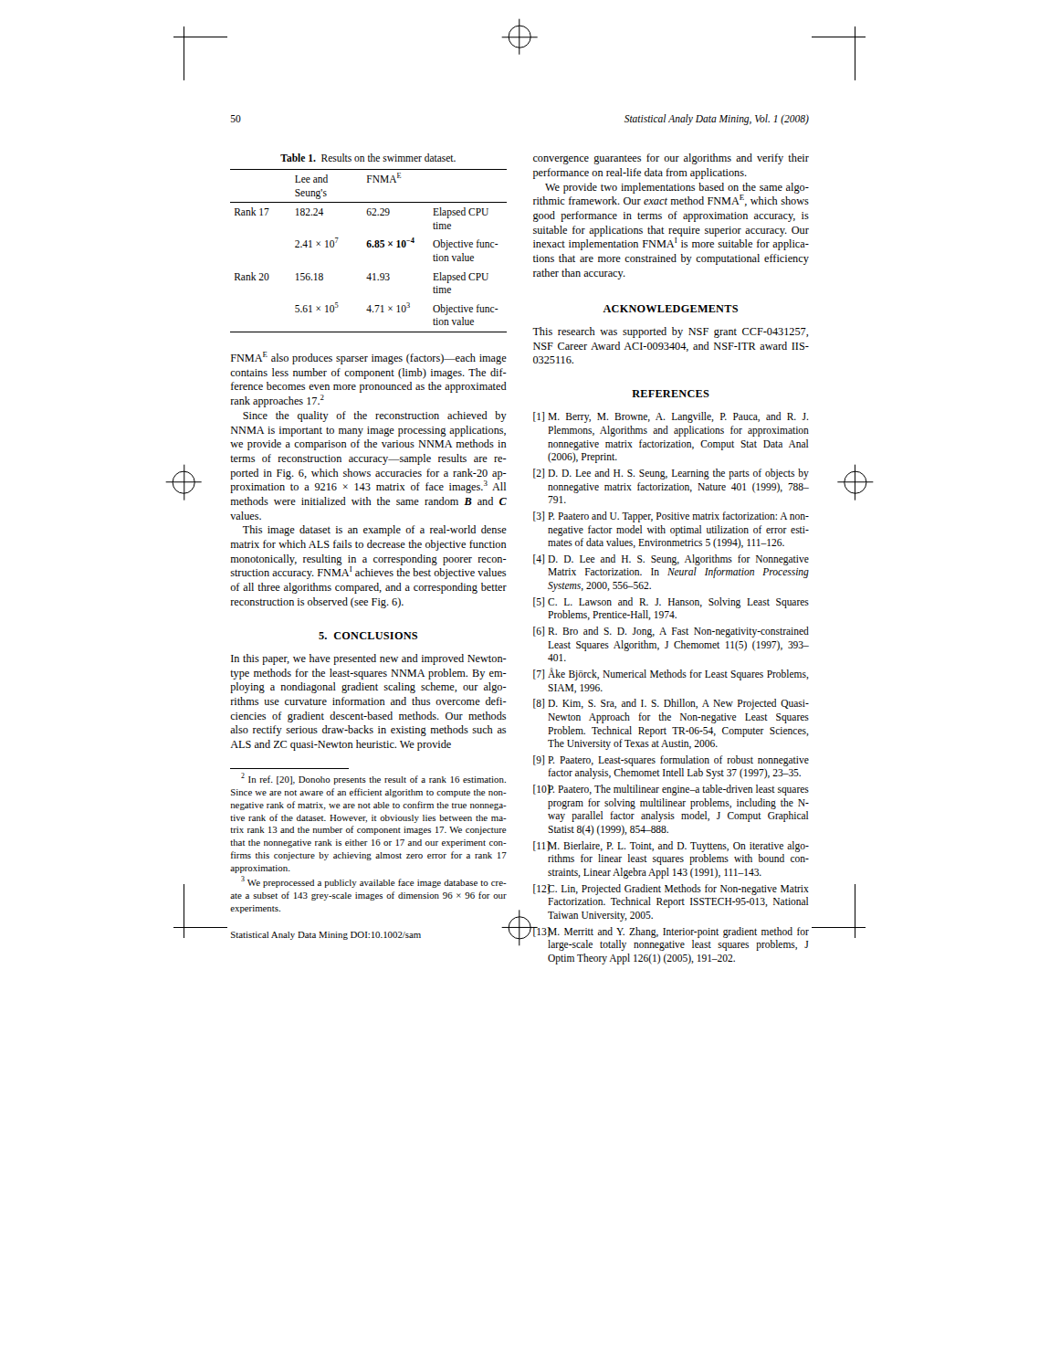50 Statistical Analy Data Mining, Vol. 1 (2008)
Table 1. Results on the swimmer dataset.
| | Lee and Seung's | FNMA E | |
| --- | --- | --- | --- |
| Rank 17 | 182.24 | 62.29 | Elapsed CPU time |
| | 2.41 × 10 7 | 6.85 × 10 −4 | Objective function value |
| Rank 20 | 156.18 | 41.93 | Elapsed CPU time |
| | 5.61 × 10 5 | 4.71 × 10 3 | Objective function value |
FNMAE also produces sparser images (factors)—each image contains less number of component (limb) images. The difference becomes even more pronounced as the approximated rank approaches 17.2
Since the quality of the reconstruction achieved by NNMA is important to many image processing applications, we provide a comparison of the various NNMA methods in terms of reconstruction accuracy—sample results are reported in Fig. 6, which shows accuracies for a rank-20 approximation to a 9216 × 143 matrix of face images.3 All methods were initialized with the same random B and C values.
This image dataset is an example of a real-world dense matrix for which ALS fails to decrease the objective function monotonically, resulting in a corresponding poorer reconstruction accuracy. FNMAI achieves the best objective values of all three algorithms compared, and a corresponding better reconstruction is observed (see Fig. 6).
5. CONCLUSIONS
In this paper, we have presented new and improved Newton-type methods for the least-squares NNMA problem. By employing a nondiagonal gradient scaling scheme, our algorithms use curvature information and thus overcome deficiencies of gradient descent-based methods. Our methods also rectify serious draw-backs in existing methods such as ALS and ZC quasi-Newton heuristic. We provide
2 In ref. [20], Donoho presents the result of a rank 16 estimation. Since we are not aware of an efficient algorithm to compute the nonnegative rank of matrix, we are not able to confirm the true nonnegative rank of the dataset. However, it obviously lies between the matrix rank 13 and the number of component images 17. We conjecture that the nonnegative rank is either 16 or 17 and our experiment confirms this conjecture by achieving almost zero error for a rank 17 approximation.
3 We preprocessed a publicly available face image database to create a subset of 143 grey-scale images of dimension 96 × 96 for our experiments.
Statistical Analy Data Mining DOI:10.1002/sam
convergence guarantees for our algorithms and verify their performance on real-life data from applications.
We provide two implementations based on the same algorithmic framework. Our exact method FNMAE, which shows good performance in terms of approximation accuracy, is suitable for applications that require superior accuracy. Our inexact implementation FNMAI is more suitable for applications that are more constrained by computational efficiency rather than accuracy.
ACKNOWLEDGEMENTS
This research was supported by NSF grant CCF-0431257, NSF Career Award ACI-0093404, and NSF-ITR award IIS-0325116.
REFERENCES
[1] M. Berry, M. Browne, A. Langville, P. Pauca, and R. J. Plemmons, Algorithms and applications for approximation nonnegative matrix factorization, Comput Stat Data Anal (2006), Preprint.
[2] D. D. Lee and H. S. Seung, Learning the parts of objects by nonnegative matrix factorization, Nature 401 (1999), 788–791.
[3] P. Paatero and U. Tapper, Positive matrix factorization: A nonnegative factor model with optimal utilization of error estimates of data values, Environmetrics 5 (1994), 111–126.
[4] D. D. Lee and H. S. Seung, Algorithms for Nonnegative Matrix Factorization. In Neural Information Processing Systems, 2000, 556–562.
[5] C. L. Lawson and R. J. Hanson, Solving Least Squares Problems, Prentice-Hall, 1974.
[6] R. Bro and S. D. Jong, A Fast Non-negativity-constrained Least Squares Algorithm, J Chemomet 11(5) (1997), 393–401.
[7] Åke Björck, Numerical Methods for Least Squares Problems, SIAM, 1996.
[8] D. Kim, S. Sra, and I. S. Dhillon, A New Projected Quasi-Newton Approach for the Non-negative Least Squares Problem. Technical Report TR-06-54, Computer Sciences, The University of Texas at Austin, 2006.
[9] P. Paatero, Least-squares formulation of robust nonnegative factor analysis, Chemomet Intell Lab Syst 37 (1997), 23–35.
[10] P. Paatero, The multilinear engine–a table-driven least squares program for solving multilinear problems, including the N-way parallel factor analysis model, J Comput Graphical Statist 8(4) (1999), 854–888.
[11] M. Bierlaire, P. L. Toint, and D. Tuyttens, On iterative algorithms for linear least squares problems with bound constraints, Linear Algebra Appl 143 (1991), 111–143.
[12] C. Lin, Projected Gradient Methods for Non-negative Matrix Factorization. Technical Report ISSTECH-95-013, National Taiwan University, 2005.
[13] M. Merritt and Y. Zhang, Interior-point gradient method for large-scale totally nonnegative least squares problems, J Optim Theory Appl 126(1) (2005), 191–202.